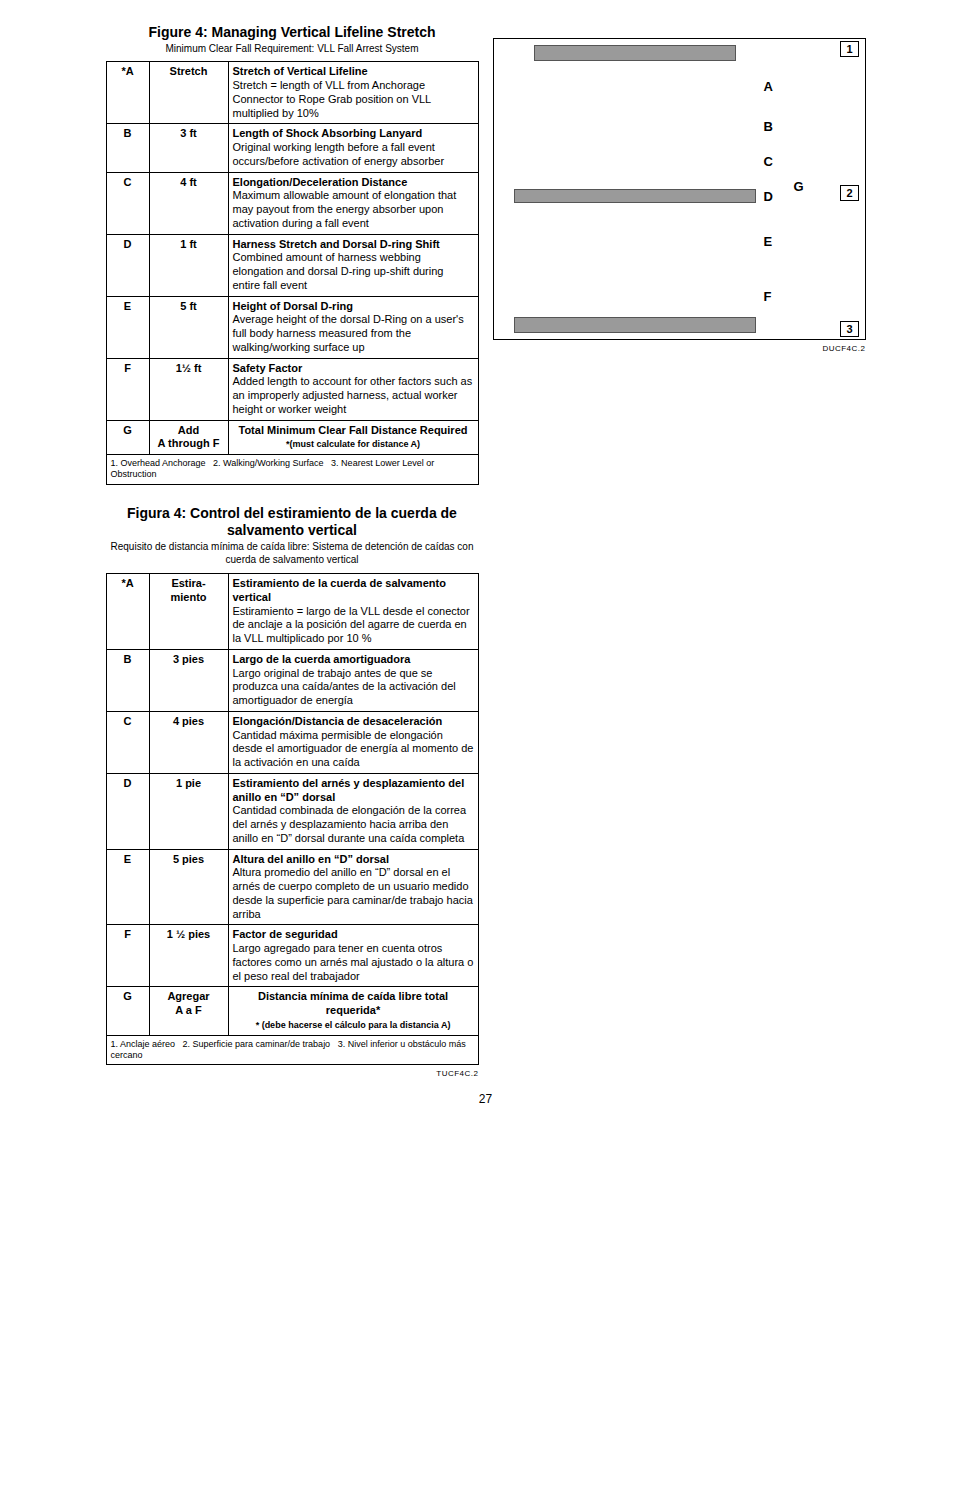Figure 4: Managing Vertical Lifeline Stretch Minimum Clear Fall Requirement: VLL Fall Arrest System
| *A | Stretch | Stretch of Vertical Lifeline Stretch = length of VLL from Anchorage Connector to Rope Grab position on VLL multiplied by 10% |
| B | 3 ft | Length of Shock Absorbing Lanyard Original working length before a fall event occurs/before activation of energy absorber |
| C | 4 ft | Elongation/Deceleration Distance Maximum allowable amount of elongation that may payout from the energy absorber upon activation during a fall event |
| D | 1 ft | Harness Stretch and Dorsal D-ring Shift Combined amount of harness webbing elongation and dorsal D-ring up-shift during entire fall event |
| E | 5 ft | Height of Dorsal D-ring Average height of the dorsal D-Ring on a user's full body harness measured from the walking/working surface up |
| F | 1½ ft | Safety Factor Added length to account for other factors such as an improperly adjusted harness, actual worker height or worker weight |
| G | Add A through F | Total Minimum Clear Fall Distance Required *(must calculate for distance A) |
| 1. Overhead Anchorage 2. Walking/Working Surface 3. Nearest Lower Level or Obstruction |
Figura 4: Control del estiramiento de la cuerda de salvamento vertical Requisito de distancia mínima de caída libre: Sistema de detención de caídas con cuerda de salvamento vertical
| *A | Estira- miento | Estiramiento de la cuerda de salvamento vertical Estiramiento = largo de la VLL desde el conector de anclaje a la posición del agarre de cuerda en la VLL multiplicado por 10 % |
| B | 3 pies | Largo de la cuerda amortiguadora Largo original de trabajo antes de que se produzca una caída/antes de la activación del amortiguador de energía |
| C | 4 pies | Elongación/Distancia de desaceleración Cantidad máxima permisible de elongación desde el amortiguador de energía al momento de la activación en una caída |
| D | 1 pie | Estiramiento del arnés y desplazamiento del anillo en “D” dorsal Cantidad combinada de elongación de la correa del arnés y desplazamiento hacia arriba den anillo en “D” dorsal durante una caída completa |
| E | 5 pies | Altura del anillo en “D” dorsal Altura promedio del anillo en “D” dorsal en el arnés de cuerpo completo de un usuario medido desde la superficie para caminar/de trabajo hacia arriba |
| F | 1 ½ pies | Factor de seguridad Largo agregado para tener en cuenta otros factores como un arnés mal ajustado o la altura o el peso real del trabajador |
| G | Agregar A a F | Distancia mínima de caída libre total requerida* * (debe hacerse el cálculo para la distancia A) |
| 1. Anclaje aéreo 2. Superficie para caminar/de trabajo 3. Nivel inferior u obstáculo más cercano |
TUCF4C.2
1
2
3
A
B
C
D
E
F
G
DUCF4C.2
27